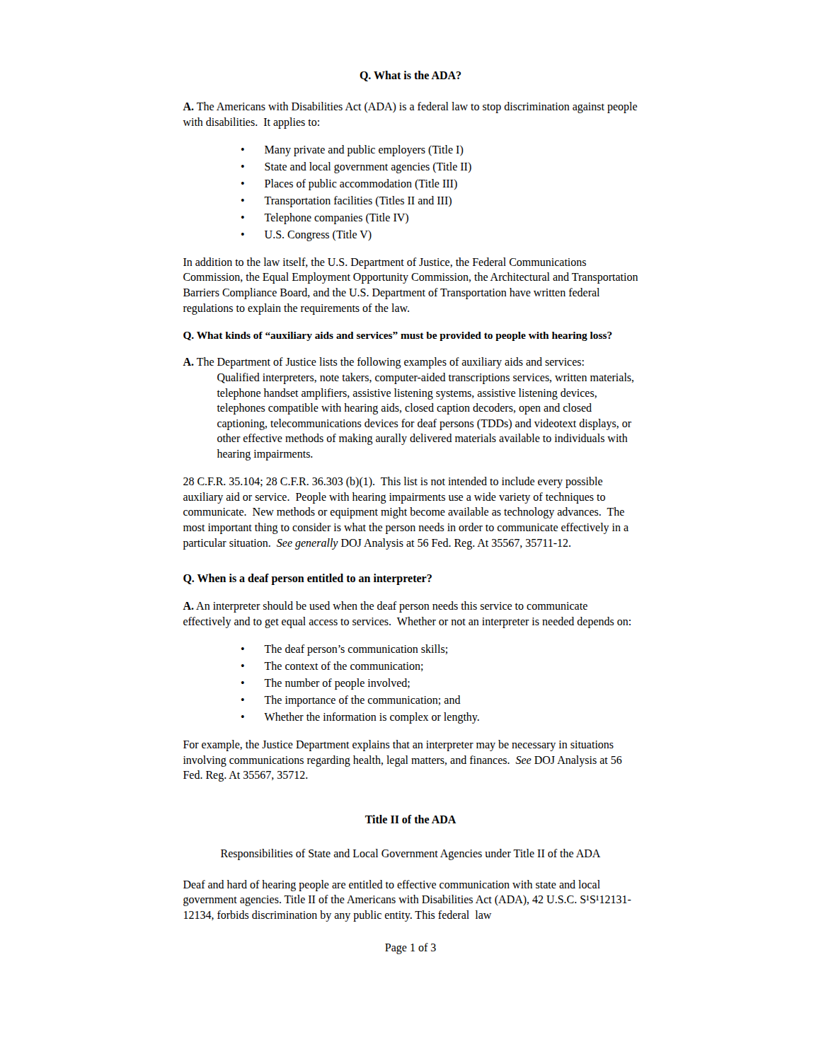Q. What is the ADA?
A. The Americans with Disabilities Act (ADA) is a federal law to stop discrimination against people with disabilities. It applies to:
Many private and public employers (Title I)
State and local government agencies (Title II)
Places of public accommodation (Title III)
Transportation facilities (Titles II and III)
Telephone companies (Title IV)
U.S. Congress (Title V)
In addition to the law itself, the U.S. Department of Justice, the Federal Communications Commission, the Equal Employment Opportunity Commission, the Architectural and Transportation Barriers Compliance Board, and the U.S. Department of Transportation have written federal regulations to explain the requirements of the law.
Q. What kinds of “auxiliary aids and services” must be provided to people with hearing loss?
A. The Department of Justice lists the following examples of auxiliary aids and services:
Qualified interpreters, note takers, computer-aided transcriptions services, written materials, telephone handset amplifiers, assistive listening systems, assistive listening devices, telephones compatible with hearing aids, closed caption decoders, open and closed captioning, telecommunications devices for deaf persons (TDDs) and videotext displays, or other effective methods of making aurally delivered materials available to individuals with hearing impairments.
28 C.F.R. 35.104; 28 C.F.R. 36.303 (b)(1). This list is not intended to include every possible auxiliary aid or service. People with hearing impairments use a wide variety of techniques to communicate. New methods or equipment might become available as technology advances. The most important thing to consider is what the person needs in order to communicate effectively in a particular situation. See generally DOJ Analysis at 56 Fed. Reg. At 35567, 35711-12.
Q. When is a deaf person entitled to an interpreter?
A. An interpreter should be used when the deaf person needs this service to communicate effectively and to get equal access to services. Whether or not an interpreter is needed depends on:
The deaf person’s communication skills;
The context of the communication;
The number of people involved;
The importance of the communication; and
Whether the information is complex or lengthy.
For example, the Justice Department explains that an interpreter may be necessary in situations involving communications regarding health, legal matters, and finances. See DOJ Analysis at 56 Fed. Reg. At 35567, 35712.
Title II of the ADA
Responsibilities of State and Local Government Agencies under Title II of the ADA
Deaf and hard of hearing people are entitled to effective communication with state and local government agencies. Title II of the Americans with Disabilities Act (ADA), 42 U.S.C. S¹S¹12131-12134, forbids discrimination by any public entity. This federal law
Page 1 of 3